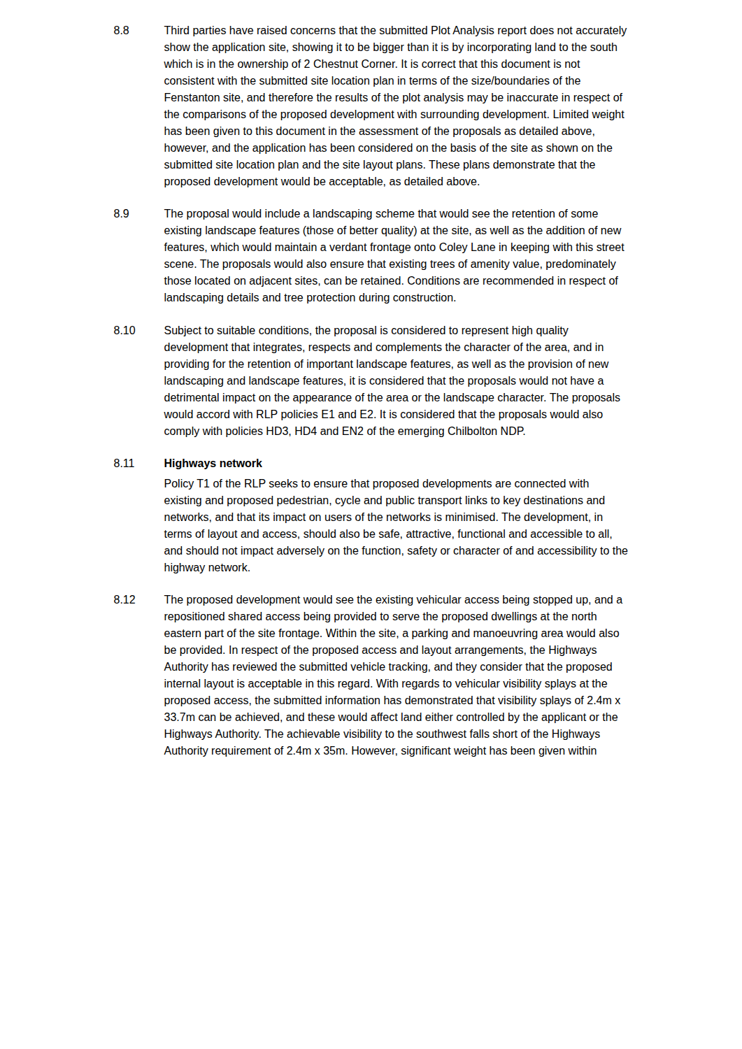8.8
Third parties have raised concerns that the submitted Plot Analysis report does not accurately show the application site, showing it to be bigger than it is by incorporating land to the south which is in the ownership of 2 Chestnut Corner. It is correct that this document is not consistent with the submitted site location plan in terms of the size/boundaries of the Fenstanton site, and therefore the results of the plot analysis may be inaccurate in respect of the comparisons of the proposed development with surrounding development. Limited weight has been given to this document in the assessment of the proposals as detailed above, however, and the application has been considered on the basis of the site as shown on the submitted site location plan and the site layout plans. These plans demonstrate that the proposed development would be acceptable, as detailed above.
8.9
The proposal would include a landscaping scheme that would see the retention of some existing landscape features (those of better quality) at the site, as well as the addition of new features, which would maintain a verdant frontage onto Coley Lane in keeping with this street scene. The proposals would also ensure that existing trees of amenity value, predominately those located on adjacent sites, can be retained. Conditions are recommended in respect of landscaping details and tree protection during construction.
8.10
Subject to suitable conditions, the proposal is considered to represent high quality development that integrates, respects and complements the character of the area, and in providing for the retention of important landscape features, as well as the provision of new landscaping and landscape features, it is considered that the proposals would not have a detrimental impact on the appearance of the area or the landscape character. The proposals would accord with RLP policies E1 and E2. It is considered that the proposals would also comply with policies HD3, HD4 and EN2 of the emerging Chilbolton NDP.
8.11
Highways network
Policy T1 of the RLP seeks to ensure that proposed developments are connected with existing and proposed pedestrian, cycle and public transport links to key destinations and networks, and that its impact on users of the networks is minimised. The development, in terms of layout and access, should also be safe, attractive, functional and accessible to all, and should not impact adversely on the function, safety or character of and accessibility to the highway network.
8.12
The proposed development would see the existing vehicular access being stopped up, and a repositioned shared access being provided to serve the proposed dwellings at the north eastern part of the site frontage. Within the site, a parking and manoeuvring area would also be provided. In respect of the proposed access and layout arrangements, the Highways Authority has reviewed the submitted vehicle tracking, and they consider that the proposed internal layout is acceptable in this regard. With regards to vehicular visibility splays at the proposed access, the submitted information has demonstrated that visibility splays of 2.4m x 33.7m can be achieved, and these would affect land either controlled by the applicant or the Highways Authority. The achievable visibility to the southwest falls short of the Highways Authority requirement of 2.4m x 35m. However, significant weight has been given within